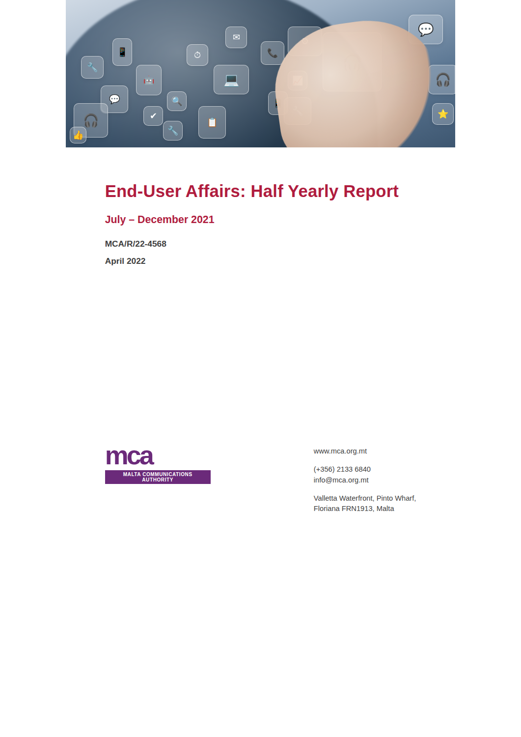🔧
📱
💬
🎧
👍
🤖
✔
🔍
🔧
⏱
📋
✉
💻
📞
📱
⚙
📈
🔧
🎧
💬
🎧
⭐
End-User Affairs: Half Yearly Report
July – December 2021
MCA/R/22-4568
April 2022
mca
MALTA COMMUNICATIONS AUTHORITY
www.mca.org.mt
(+356) 2133 6840
info@mca.org.mt
Valletta Waterfront, Pinto Wharf,
Floriana FRN1913, Malta